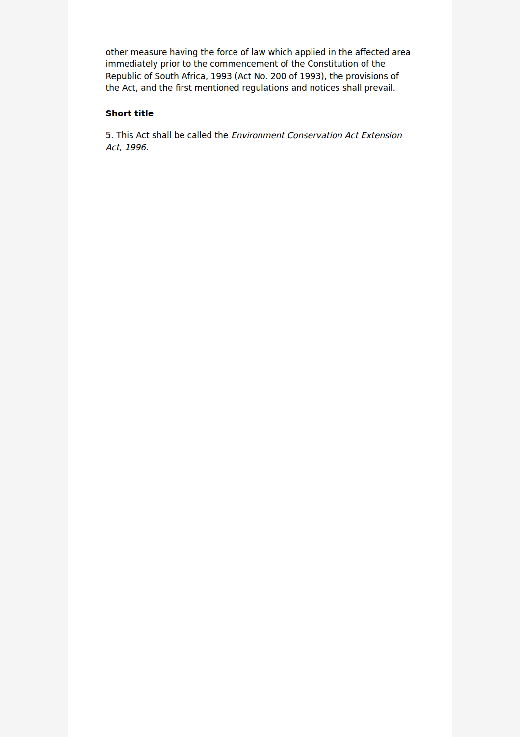other measure having the force of law which applied in the affected area immediately prior to the commencement of the Constitution of the Republic of South Africa, 1993 (Act No. 200 of 1993), the provisions of the Act, and the first mentioned regulations and notices shall prevail.
Short title
5. This Act shall be called the Environment Conservation Act Extension Act, 1996.